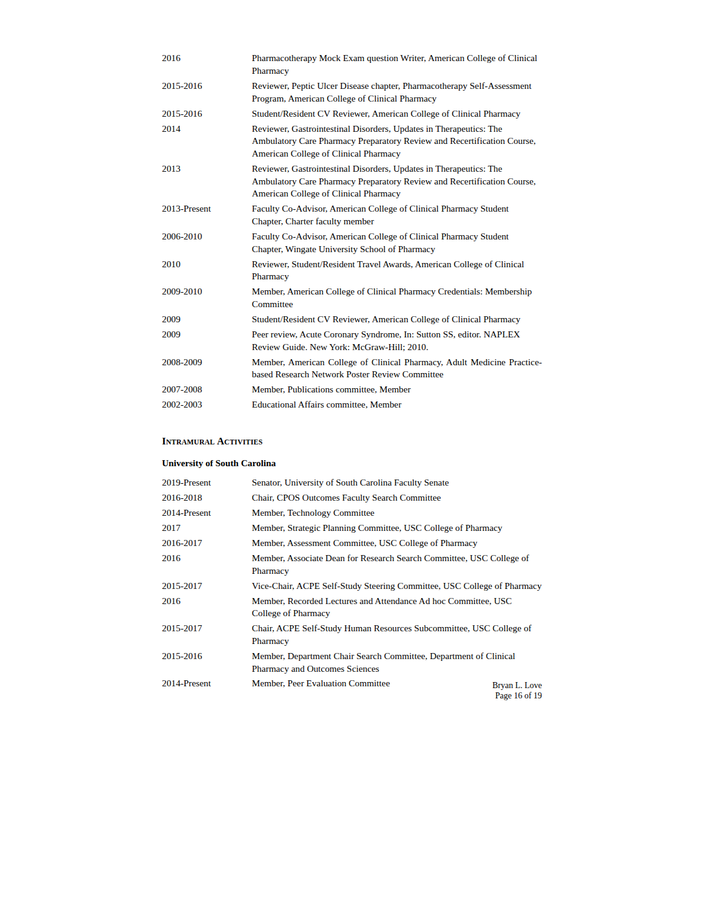| 2016 | Pharmacotherapy Mock Exam question Writer, American College of Clinical Pharmacy |
| 2015-2016 | Reviewer, Peptic Ulcer Disease chapter, Pharmacotherapy Self-Assessment Program, American College of Clinical Pharmacy |
| 2015-2016 | Student/Resident CV Reviewer, American College of Clinical Pharmacy |
| 2014 | Reviewer, Gastrointestinal Disorders, Updates in Therapeutics: The Ambulatory Care Pharmacy Preparatory Review and Recertification Course, American College of Clinical Pharmacy |
| 2013 | Reviewer, Gastrointestinal Disorders, Updates in Therapeutics: The Ambulatory Care Pharmacy Preparatory Review and Recertification Course, American College of Clinical Pharmacy |
| 2013-Present | Faculty Co-Advisor, American College of Clinical Pharmacy Student Chapter, Charter faculty member |
| 2006-2010 | Faculty Co-Advisor, American College of Clinical Pharmacy Student Chapter, Wingate University School of Pharmacy |
| 2010 | Reviewer, Student/Resident Travel Awards, American College of Clinical Pharmacy |
| 2009-2010 | Member, American College of Clinical Pharmacy Credentials: Membership Committee |
| 2009 | Student/Resident CV Reviewer, American College of Clinical Pharmacy |
| 2009 | Peer review, Acute Coronary Syndrome, In: Sutton SS, editor. NAPLEX Review Guide. New York: McGraw-Hill; 2010. |
| 2008-2009 | Member, American College of Clinical Pharmacy, Adult Medicine Practice-based Research Network Poster Review Committee |
| 2007-2008 | Member, Publications committee, Member |
| 2002-2003 | Educational Affairs committee, Member |
Intramural Activities
University of South Carolina
| 2019-Present | Senator, University of South Carolina Faculty Senate |
| 2016-2018 | Chair, CPOS Outcomes Faculty Search Committee |
| 2014-Present | Member, Technology Committee |
| 2017 | Member, Strategic Planning Committee, USC College of Pharmacy |
| 2016-2017 | Member, Assessment Committee, USC College of Pharmacy |
| 2016 | Member, Associate Dean for Research Search Committee, USC College of Pharmacy |
| 2015-2017 | Vice-Chair, ACPE Self-Study Steering Committee, USC College of Pharmacy |
| 2016 | Member, Recorded Lectures and Attendance Ad hoc Committee, USC College of Pharmacy |
| 2015-2017 | Chair, ACPE Self-Study Human Resources Subcommittee, USC College of Pharmacy |
| 2015-2016 | Member, Department Chair Search Committee, Department of Clinical Pharmacy and Outcomes Sciences |
| 2014-Present | Member, Peer Evaluation Committee |
Bryan L. Love
Page 16 of 19